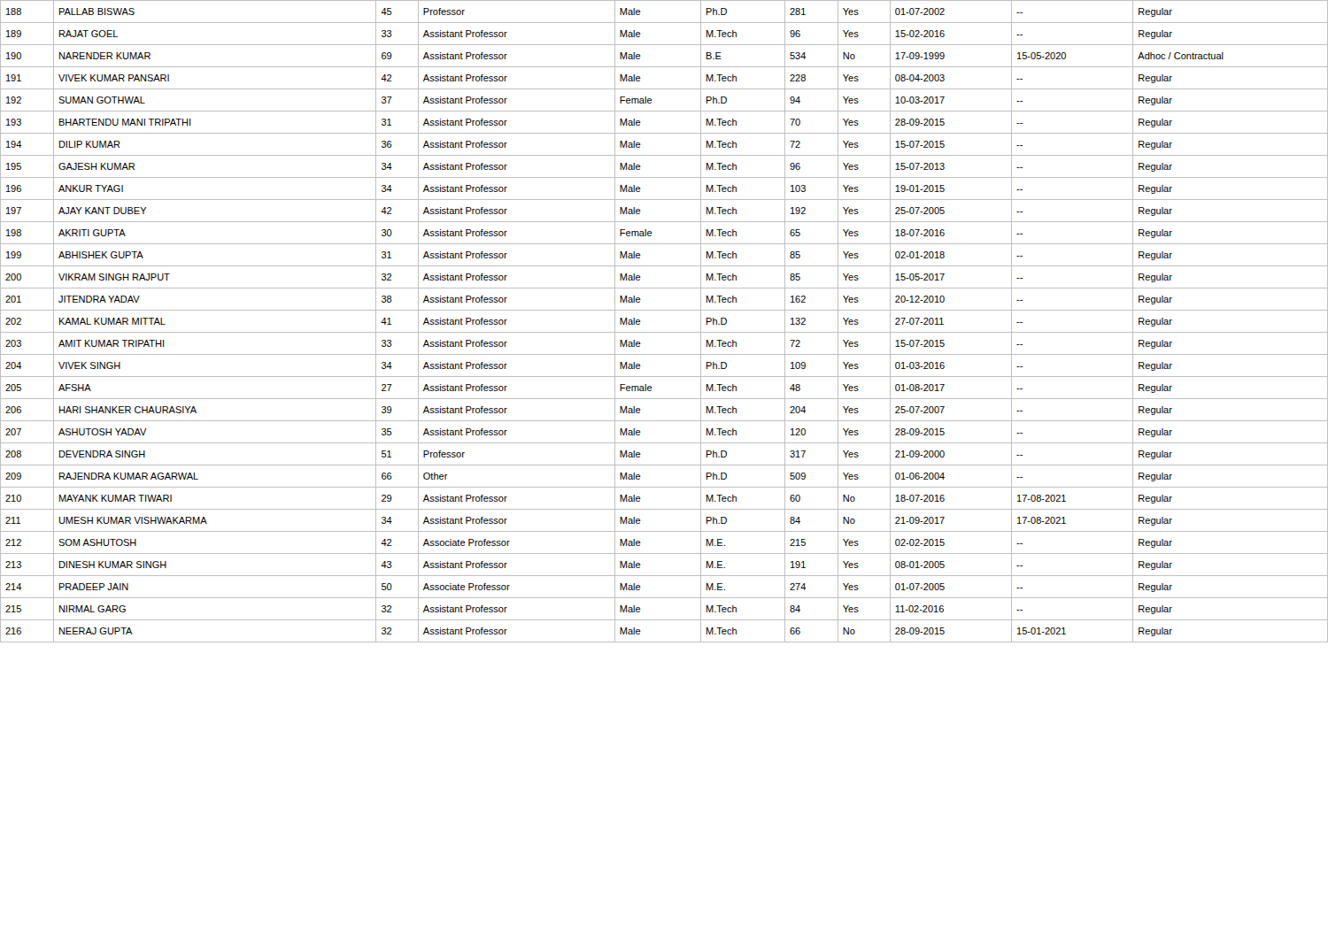| 188 | PALLAB BISWAS | 45 | Professor | Male | Ph.D | 281 | Yes | 01-07-2002 | -- | Regular |
| 189 | RAJAT GOEL | 33 | Assistant Professor | Male | M.Tech | 96 | Yes | 15-02-2016 | -- | Regular |
| 190 | NARENDER KUMAR | 69 | Assistant Professor | Male | B.E | 534 | No | 17-09-1999 | 15-05-2020 | Adhoc / Contractual |
| 191 | VIVEK KUMAR PANSARI | 42 | Assistant Professor | Male | M.Tech | 228 | Yes | 08-04-2003 | -- | Regular |
| 192 | SUMAN GOTHWAL | 37 | Assistant Professor | Female | Ph.D | 94 | Yes | 10-03-2017 | -- | Regular |
| 193 | BHARTENDU MANI TRIPATHI | 31 | Assistant Professor | Male | M.Tech | 70 | Yes | 28-09-2015 | -- | Regular |
| 194 | DILIP KUMAR | 36 | Assistant Professor | Male | M.Tech | 72 | Yes | 15-07-2015 | -- | Regular |
| 195 | GAJESH KUMAR | 34 | Assistant Professor | Male | M.Tech | 96 | Yes | 15-07-2013 | -- | Regular |
| 196 | ANKUR TYAGI | 34 | Assistant Professor | Male | M.Tech | 103 | Yes | 19-01-2015 | -- | Regular |
| 197 | AJAY KANT DUBEY | 42 | Assistant Professor | Male | M.Tech | 192 | Yes | 25-07-2005 | -- | Regular |
| 198 | AKRITI GUPTA | 30 | Assistant Professor | Female | M.Tech | 65 | Yes | 18-07-2016 | -- | Regular |
| 199 | ABHISHEK GUPTA | 31 | Assistant Professor | Male | M.Tech | 85 | Yes | 02-01-2018 | -- | Regular |
| 200 | VIKRAM SINGH RAJPUT | 32 | Assistant Professor | Male | M.Tech | 85 | Yes | 15-05-2017 | -- | Regular |
| 201 | JITENDRA YADAV | 38 | Assistant Professor | Male | M.Tech | 162 | Yes | 20-12-2010 | -- | Regular |
| 202 | KAMAL KUMAR MITTAL | 41 | Assistant Professor | Male | Ph.D | 132 | Yes | 27-07-2011 | -- | Regular |
| 203 | AMIT KUMAR TRIPATHI | 33 | Assistant Professor | Male | M.Tech | 72 | Yes | 15-07-2015 | -- | Regular |
| 204 | VIVEK SINGH | 34 | Assistant Professor | Male | Ph.D | 109 | Yes | 01-03-2016 | -- | Regular |
| 205 | AFSHA | 27 | Assistant Professor | Female | M.Tech | 48 | Yes | 01-08-2017 | -- | Regular |
| 206 | HARI SHANKER CHAURASIYA | 39 | Assistant Professor | Male | M.Tech | 204 | Yes | 25-07-2007 | -- | Regular |
| 207 | ASHUTOSH YADAV | 35 | Assistant Professor | Male | M.Tech | 120 | Yes | 28-09-2015 | -- | Regular |
| 208 | DEVENDRA SINGH | 51 | Professor | Male | Ph.D | 317 | Yes | 21-09-2000 | -- | Regular |
| 209 | RAJENDRA KUMAR AGARWAL | 66 | Other | Male | Ph.D | 509 | Yes | 01-06-2004 | -- | Regular |
| 210 | MAYANK KUMAR TIWARI | 29 | Assistant Professor | Male | M.Tech | 60 | No | 18-07-2016 | 17-08-2021 | Regular |
| 211 | UMESH KUMAR VISHWAKARMA | 34 | Assistant Professor | Male | Ph.D | 84 | No | 21-09-2017 | 17-08-2021 | Regular |
| 212 | SOM ASHUTOSH | 42 | Associate Professor | Male | M.E. | 215 | Yes | 02-02-2015 | -- | Regular |
| 213 | DINESH KUMAR SINGH | 43 | Assistant Professor | Male | M.E. | 191 | Yes | 08-01-2005 | -- | Regular |
| 214 | PRADEEP JAIN | 50 | Associate Professor | Male | M.E. | 274 | Yes | 01-07-2005 | -- | Regular |
| 215 | NIRMAL GARG | 32 | Assistant Professor | Male | M.Tech | 84 | Yes | 11-02-2016 | -- | Regular |
| 216 | NEERAJ GUPTA | 32 | Assistant Professor | Male | M.Tech | 66 | No | 28-09-2015 | 15-01-2021 | Regular |